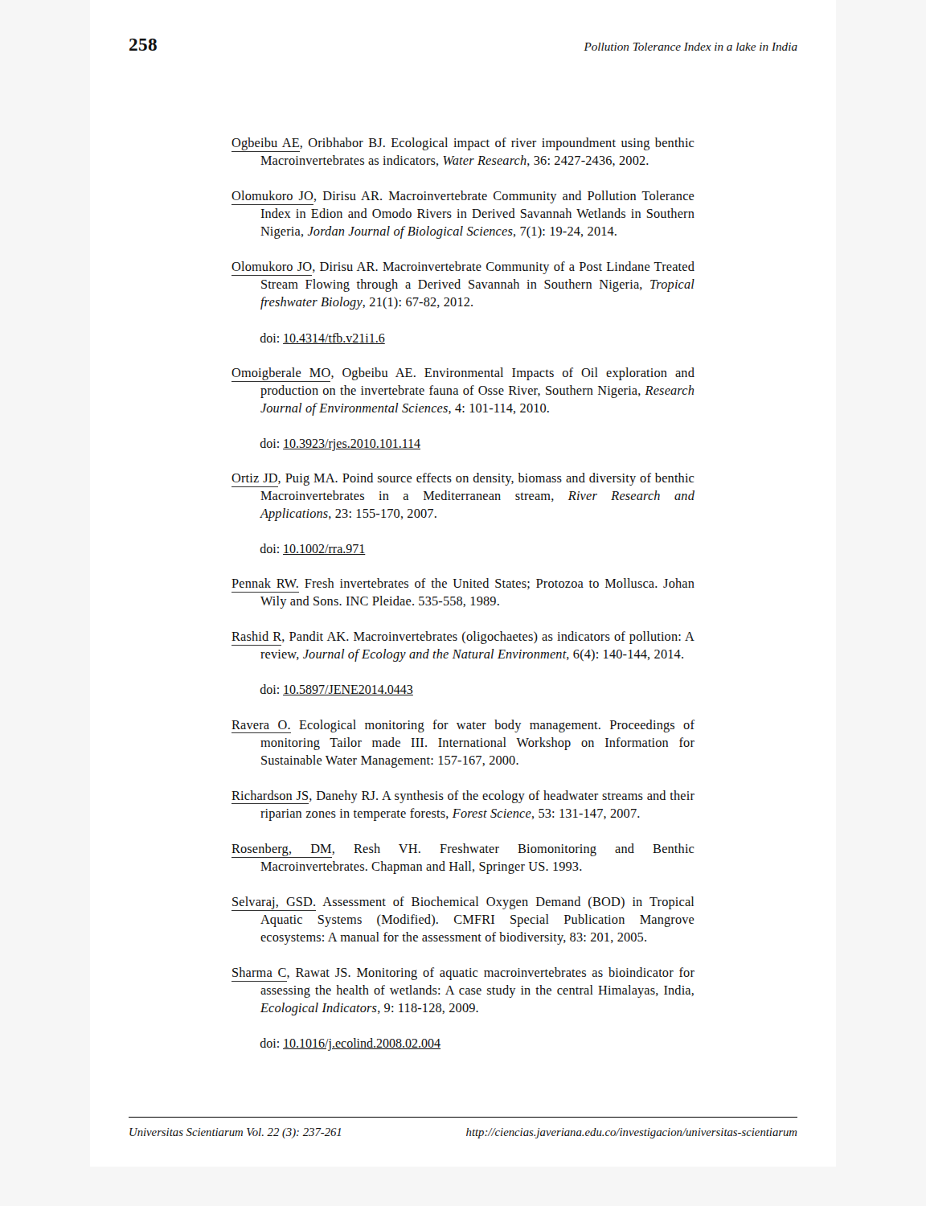258
Pollution Tolerance Index in a lake in India
Ogbeibu AE, Oribhabor BJ. Ecological impact of river impoundment using benthic Macroinvertebrates as indicators, Water Research, 36: 2427-2436, 2002.
Olomukoro JO, Dirisu AR. Macroinvertebrate Community and Pollution Tolerance Index in Edion and Omodo Rivers in Derived Savannah Wetlands in Southern Nigeria, Jordan Journal of Biological Sciences, 7(1): 19-24, 2014.
Olomukoro JO, Dirisu AR. Macroinvertebrate Community of a Post Lindane Treated Stream Flowing through a Derived Savannah in Southern Nigeria, Tropical freshwater Biology, 21(1): 67-82, 2012.
doi: 10.4314/tfb.v21i1.6
Omoigberale MO, Ogbeibu AE. Environmental Impacts of Oil exploration and production on the invertebrate fauna of Osse River, Southern Nigeria, Research Journal of Environmental Sciences, 4: 101-114, 2010.
doi: 10.3923/rjes.2010.101.114
Ortiz JD, Puig MA. Poind source effects on density, biomass and diversity of benthic Macroinvertebrates in a Mediterranean stream, River Research and Applications, 23: 155-170, 2007.
doi: 10.1002/rra.971
Pennak RW. Fresh invertebrates of the United States; Protozoa to Mollusca. Johan Wily and Sons. INC Pleidae. 535-558, 1989.
Rashid R, Pandit AK. Macroinvertebrates (oligochaetes) as indicators of pollution: A review, Journal of Ecology and the Natural Environment, 6(4): 140-144, 2014.
doi: 10.5897/JENE2014.0443
Ravera O. Ecological monitoring for water body management. Proceedings of monitoring Tailor made III. International Workshop on Information for Sustainable Water Management: 157-167, 2000.
Richardson JS, Danehy RJ. A synthesis of the ecology of headwater streams and their riparian zones in temperate forests, Forest Science, 53: 131-147, 2007.
Rosenberg, DM, Resh VH. Freshwater Biomonitoring and Benthic Macroinvertebrates. Chapman and Hall, Springer US. 1993.
Selvaraj, GSD. Assessment of Biochemical Oxygen Demand (BOD) in Tropical Aquatic Systems (Modified). CMFRI Special Publication Mangrove ecosystems: A manual for the assessment of biodiversity, 83: 201, 2005.
Sharma C, Rawat JS. Monitoring of aquatic macroinvertebrates as bioindicator for assessing the health of wetlands: A case study in the central Himalayas, India, Ecological Indicators, 9: 118-128, 2009.
doi: 10.1016/j.ecolind.2008.02.004
Universitas Scientiarum Vol. 22 (3): 237-261
http://ciencias.javeriana.edu.co/investigacion/universitas-scientiarum